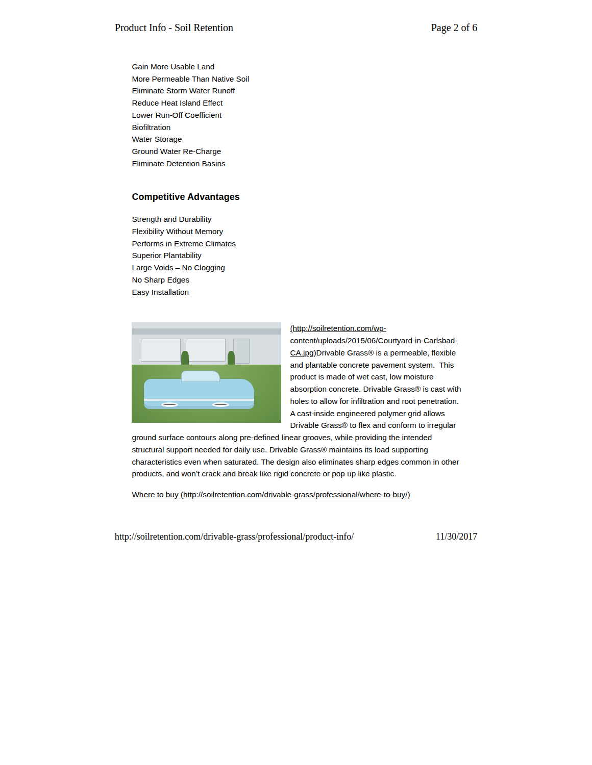Product Info - Soil Retention
Page 2 of 6
Gain More Usable Land
More Permeable Than Native Soil
Eliminate Storm Water Runoff
Reduce Heat Island Effect
Lower Run-Off Coefficient
Biofiltration
Water Storage
Ground Water Re-Charge
Eliminate Detention Basins
Competitive Advantages
Strength and Durability
Flexibility Without Memory
Performs in Extreme Climates
Superior Plantability
Large Voids – No Clogging
No Sharp Edges
Easy Installation
(http://soilretention.com/wp-content/uploads/2015/06/Courtyard-in-Carlsbad-CA.jpg) Drivable Grass® is a permeable, flexible and plantable concrete pavement system. This product is made of wet cast, low moisture absorption concrete. Drivable Grass® is cast with holes to allow for infiltration and root penetration. A cast-inside engineered polymer grid allows Drivable Grass® to flex and conform to irregular ground surface contours along pre-defined linear grooves, while providing the intended structural support needed for daily use. Drivable Grass® maintains its load supporting characteristics even when saturated. The design also eliminates sharp edges common in other products, and won’t crack and break like rigid concrete or pop up like plastic.
Where to buy (http://soilretention.com/drivable-grass/professional/where-to-buy/)
http://soilretention.com/drivable-grass/professional/product-info/
11/30/2017